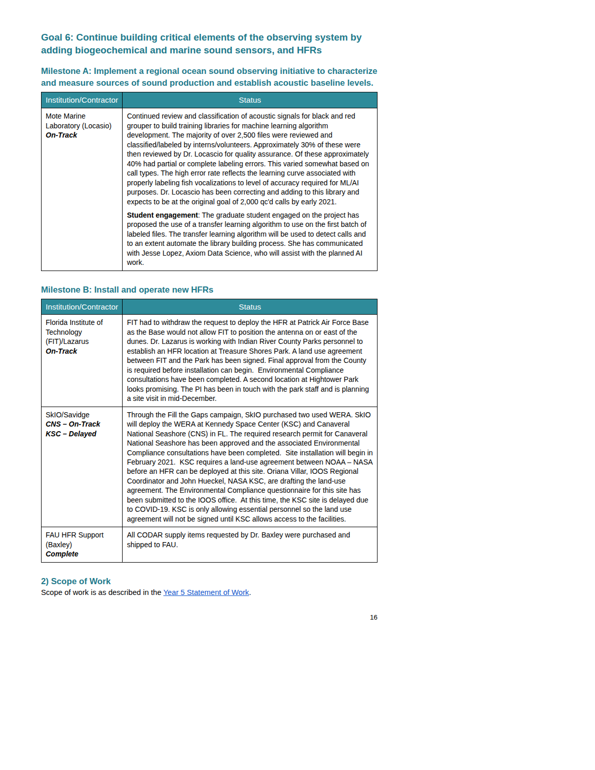Goal 6: Continue building critical elements of the observing system by adding biogeochemical and marine sound sensors, and HFRs
Milestone A: Implement a regional ocean sound observing initiative to characterize and measure sources of sound production and establish acoustic baseline levels.
| Institution/Contractor | Status |
| --- | --- |
| Mote Marine Laboratory (Locasio) On-Track | Continued review and classification of acoustic signals for black and red grouper to build training libraries for machine learning algorithm development. The majority of over 2,500 files were reviewed and classified/labeled by interns/volunteers. Approximately 30% of these were then reviewed by Dr. Locascio for quality assurance. Of these approximately 40% had partial or complete labeling errors. This varied somewhat based on call types. The high error rate reflects the learning curve associated with properly labeling fish vocalizations to level of accuracy required for ML/AI purposes. Dr. Locascio has been correcting and adding to this library and expects to be at the original goal of 2,000 qc'd calls by early 2021. Student engagement : The graduate student engaged on the project has proposed the use of a transfer learning algorithm to use on the first batch of labeled files. The transfer learning algorithm will be used to detect calls and to an extent automate the library building process. She has communicated with Jesse Lopez, Axiom Data Science, who will assist with the planned AI work. |
Milestone B: Install and operate new HFRs
| Institution/Contractor | Status |
| --- | --- |
| Florida Institute of Technology (FIT)/Lazarus On-Track | FIT had to withdraw the request to deploy the HFR at Patrick Air Force Base as the Base would not allow FIT to position the antenna on or east of the dunes. Dr. Lazarus is working with Indian River County Parks personnel to establish an HFR location at Treasure Shores Park. A land use agreement between FIT and the Park has been signed. Final approval from the County is required before installation can begin. Environmental Compliance consultations have been completed. A second location at Hightower Park looks promising. The PI has been in touch with the park staff and is planning a site visit in mid-December. |
| SkIO/Savidge CNS – On-Track KSC – Delayed | Through the Fill the Gaps campaign, SkIO purchased two used WERA. SkIO will deploy the WERA at Kennedy Space Center (KSC) and Canaveral National Seashore (CNS) in FL. The required research permit for Canaveral National Seashore has been approved and the associated Environmental Compliance consultations have been completed. Site installation will begin in February 2021. KSC requires a land-use agreement between NOAA – NASA before an HFR can be deployed at this site. Oriana Villar, IOOS Regional Coordinator and John Hueckel, NASA KSC, are drafting the land-use agreement. The Environmental Compliance questionnaire for this site has been submitted to the IOOS office. At this time, the KSC site is delayed due to COVID-19. KSC is only allowing essential personnel so the land use agreement will not be signed until KSC allows access to the facilities. |
| FAU HFR Support (Baxley) Complete | All CODAR supply items requested by Dr. Baxley were purchased and shipped to FAU. |
2) Scope of Work
Scope of work is as described in the Year 5 Statement of Work.
16